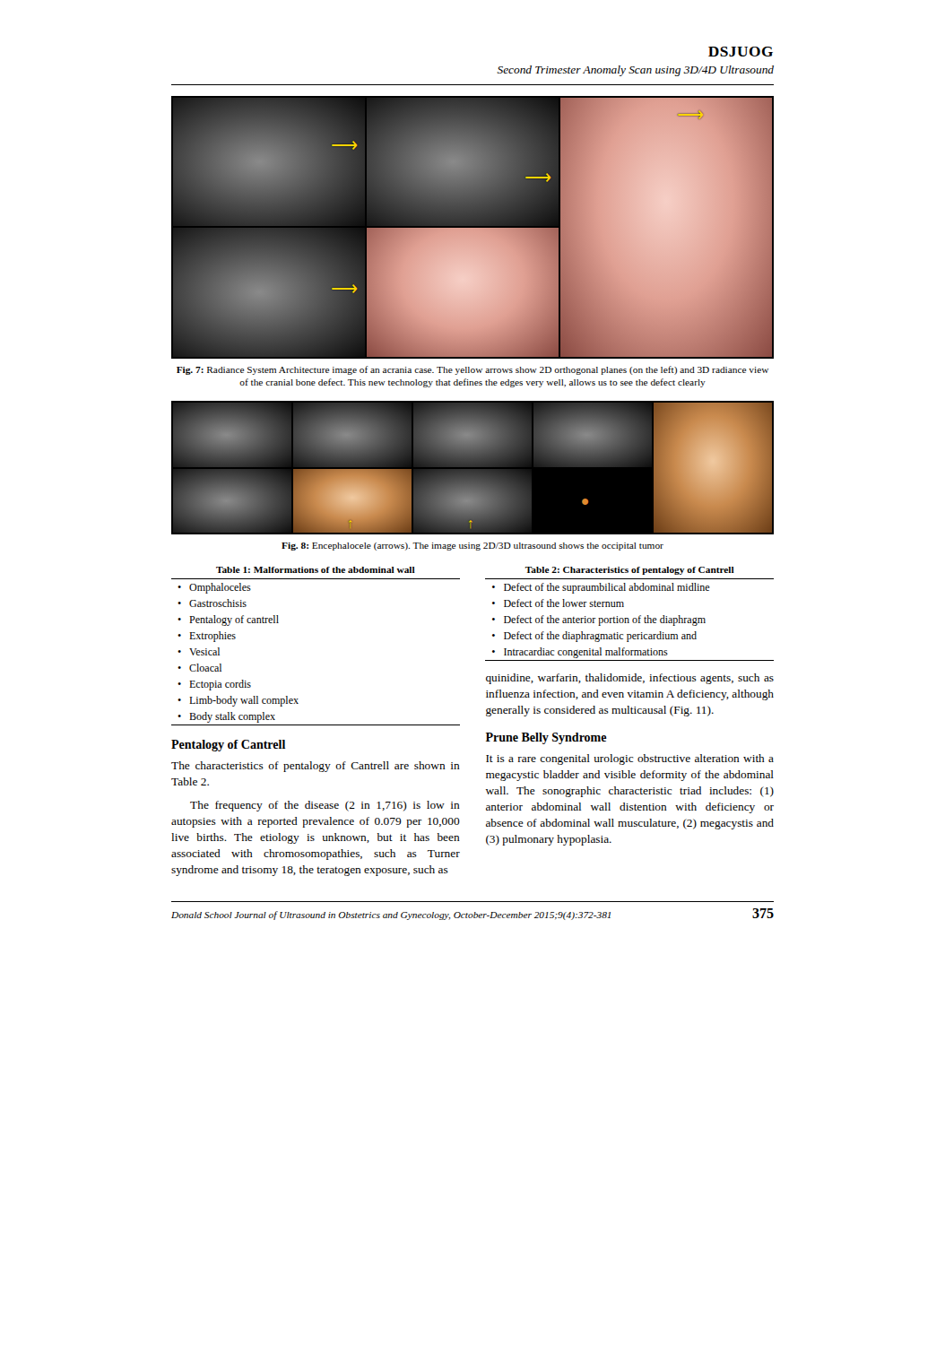DSJUOG
Second Trimester Anomaly Scan using 3D/4D Ultrasound
⟶
⟶
⟶
⟶
Fig. 7: Radiance System Architecture image of an acrania case. The yellow arrows show 2D orthogonal planes (on the left) and 3D radiance view of the cranial bone defect. This new technology that defines the edges very well, allows us to see the defect clearly
↑
↑
●
Fig. 8: Encephalocele (arrows). The image using 2D/3D ultrasound shows the occipital tumor
Table 1: Malformations of the abdominal wall
| • | Omphaloceles |
| • | Gastroschisis |
| • | Pentalogy of cantrell |
| • | Extrophies |
| • | Vesical |
| • | Cloacal |
| • | Ectopia cordis |
| • | Limb-body wall complex |
| • | Body stalk complex |
Pentalogy of Cantrell
The characteristics of pentalogy of Cantrell are shown in Table 2.
The frequency of the disease (2 in 1,716) is low in autopsies with a reported prevalence of 0.079 per 10,000 live births. The etiology is unknown, but it has been associated with chromosomopathies, such as Turner syndrome and trisomy 18, the teratogen exposure, such as
Table 2: Characteristics of pentalogy of Cantrell
| • | Defect of the supraumbilical abdominal midline |
| • | Defect of the lower sternum |
| • | Defect of the anterior portion of the diaphragm |
| • | Defect of the diaphragmatic pericardium and |
| • | Intracardiac congenital malformations |
quinidine, warfarin, thalidomide, infectious agents, such as influenza infection, and even vitamin A deficiency, although generally is considered as multicausal (Fig. 11).
Prune Belly Syndrome
It is a rare congenital urologic obstructive alteration with a megacystic bladder and visible deformity of the abdominal wall. The sonographic characteristic triad includes: (1) anterior abdominal wall distention with deficiency or absence of abdominal wall musculature, (2) megacystis and (3) pulmonary hypoplasia.
Donald School Journal of Ultrasound in Obstetrics and Gynecology, October-December 2015;9(4):372-381 375